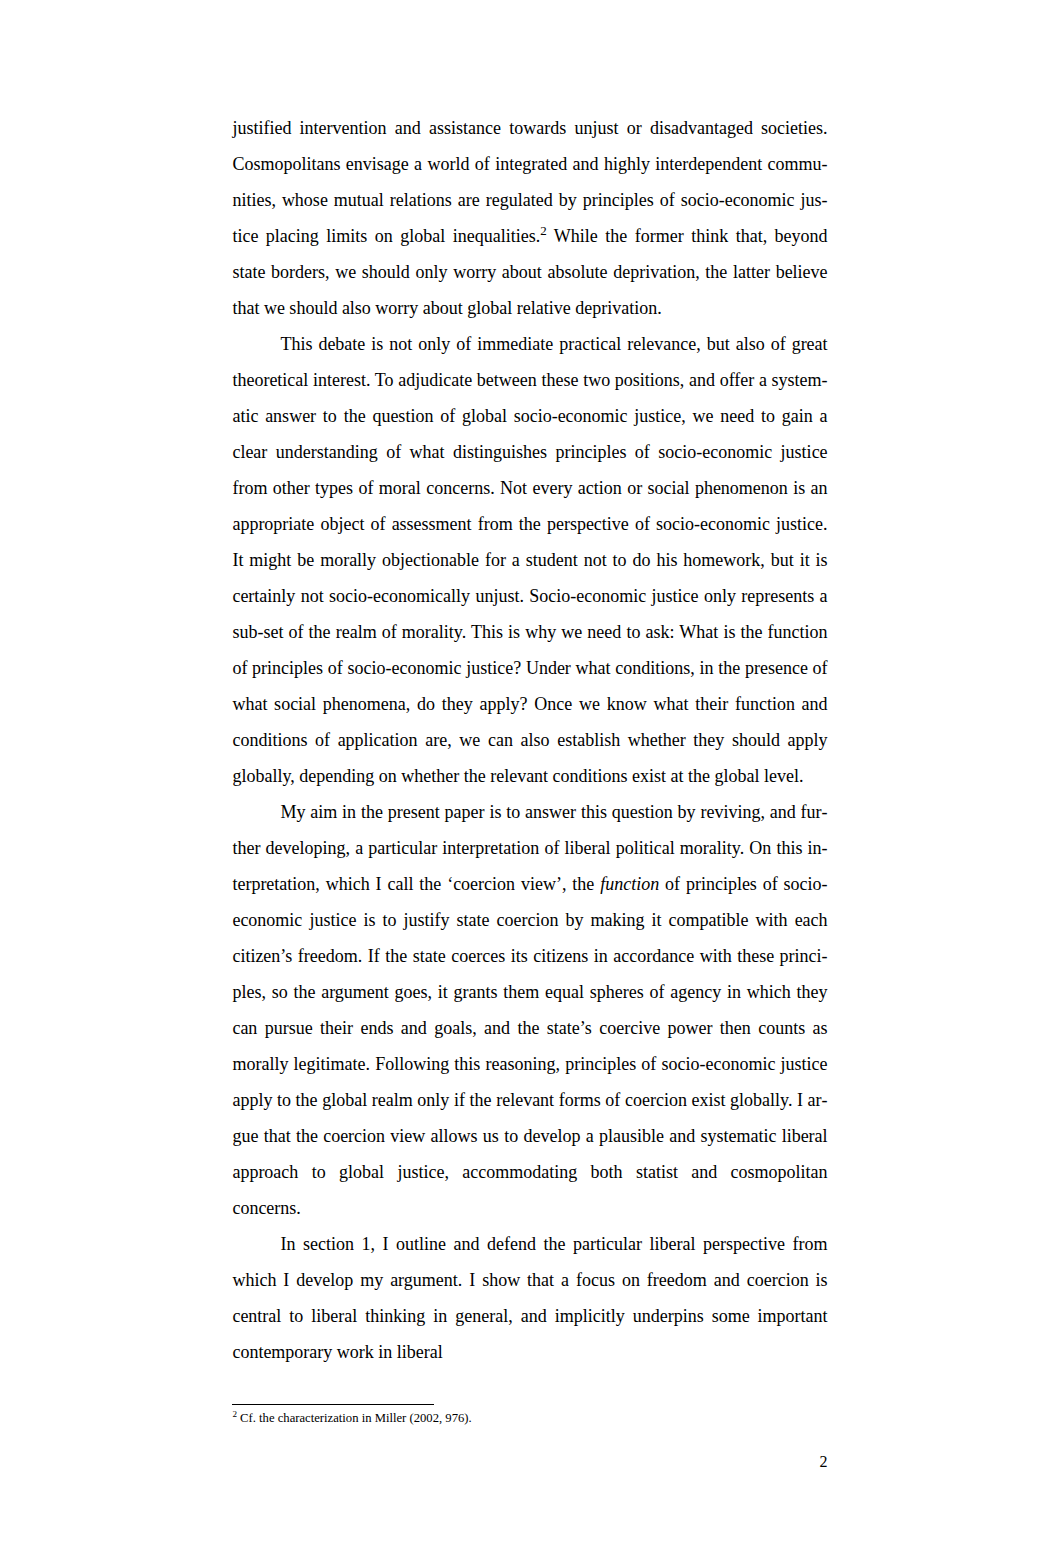justified intervention and assistance towards unjust or disadvantaged societies. Cosmopolitans envisage a world of integrated and highly interdependent communities, whose mutual relations are regulated by principles of socio-economic justice placing limits on global inequalities.2 While the former think that, beyond state borders, we should only worry about absolute deprivation, the latter believe that we should also worry about global relative deprivation.
This debate is not only of immediate practical relevance, but also of great theoretical interest. To adjudicate between these two positions, and offer a systematic answer to the question of global socio-economic justice, we need to gain a clear understanding of what distinguishes principles of socio-economic justice from other types of moral concerns. Not every action or social phenomenon is an appropriate object of assessment from the perspective of socio-economic justice. It might be morally objectionable for a student not to do his homework, but it is certainly not socio-economically unjust. Socio-economic justice only represents a sub-set of the realm of morality. This is why we need to ask: What is the function of principles of socio-economic justice? Under what conditions, in the presence of what social phenomena, do they apply? Once we know what their function and conditions of application are, we can also establish whether they should apply globally, depending on whether the relevant conditions exist at the global level.
My aim in the present paper is to answer this question by reviving, and further developing, a particular interpretation of liberal political morality. On this interpretation, which I call the ‘coercion view’, the function of principles of socio-economic justice is to justify state coercion by making it compatible with each citizen’s freedom. If the state coerces its citizens in accordance with these principles, so the argument goes, it grants them equal spheres of agency in which they can pursue their ends and goals, and the state’s coercive power then counts as morally legitimate. Following this reasoning, principles of socio-economic justice apply to the global realm only if the relevant forms of coercion exist globally. I argue that the coercion view allows us to develop a plausible and systematic liberal approach to global justice, accommodating both statist and cosmopolitan concerns.
In section 1, I outline and defend the particular liberal perspective from which I develop my argument. I show that a focus on freedom and coercion is central to liberal thinking in general, and implicitly underpins some important contemporary work in liberal
2 Cf. the characterization in Miller (2002, 976).
2